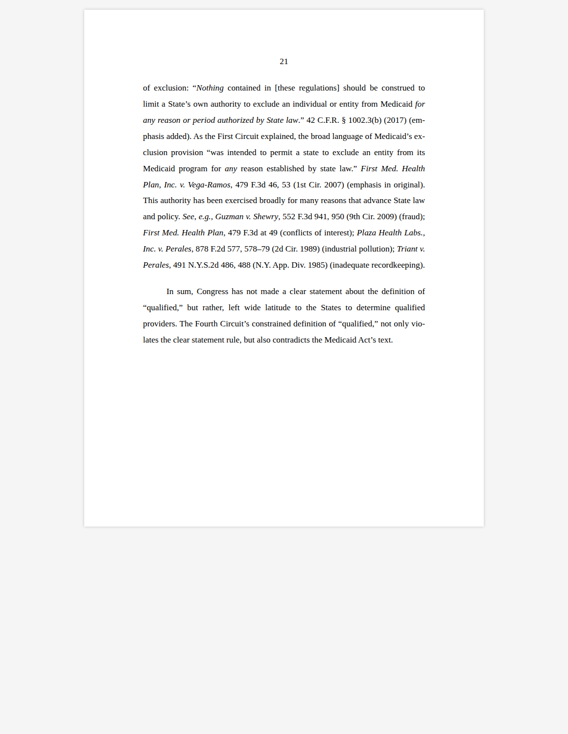21
of exclusion: “Nothing contained in [these regulations] should be construed to limit a State’s own authority to exclude an individual or entity from Medicaid for any reason or period authorized by State law.” 42 C.F.R. § 1002.3(b) (2017) (emphasis added). As the First Circuit explained, the broad language of Medicaid’s exclusion provision “was intended to permit a state to exclude an entity from its Medicaid program for any reason established by state law.” First Med. Health Plan, Inc. v. Vega-Ramos, 479 F.3d 46, 53 (1st Cir. 2007) (emphasis in original). This authority has been exercised broadly for many reasons that advance State law and policy. See, e.g., Guzman v. Shewry, 552 F.3d 941, 950 (9th Cir. 2009) (fraud); First Med. Health Plan, 479 F.3d at 49 (conflicts of interest); Plaza Health Labs., Inc. v. Perales, 878 F.2d 577, 578–79 (2d Cir. 1989) (industrial pollution); Triant v. Perales, 491 N.Y.S.2d 486, 488 (N.Y. App. Div. 1985) (inadequate recordkeeping).
In sum, Congress has not made a clear statement about the definition of “qualified,” but rather, left wide latitude to the States to determine qualified providers. The Fourth Circuit’s constrained definition of “qualified,” not only violates the clear statement rule, but also contradicts the Medicaid Act’s text.